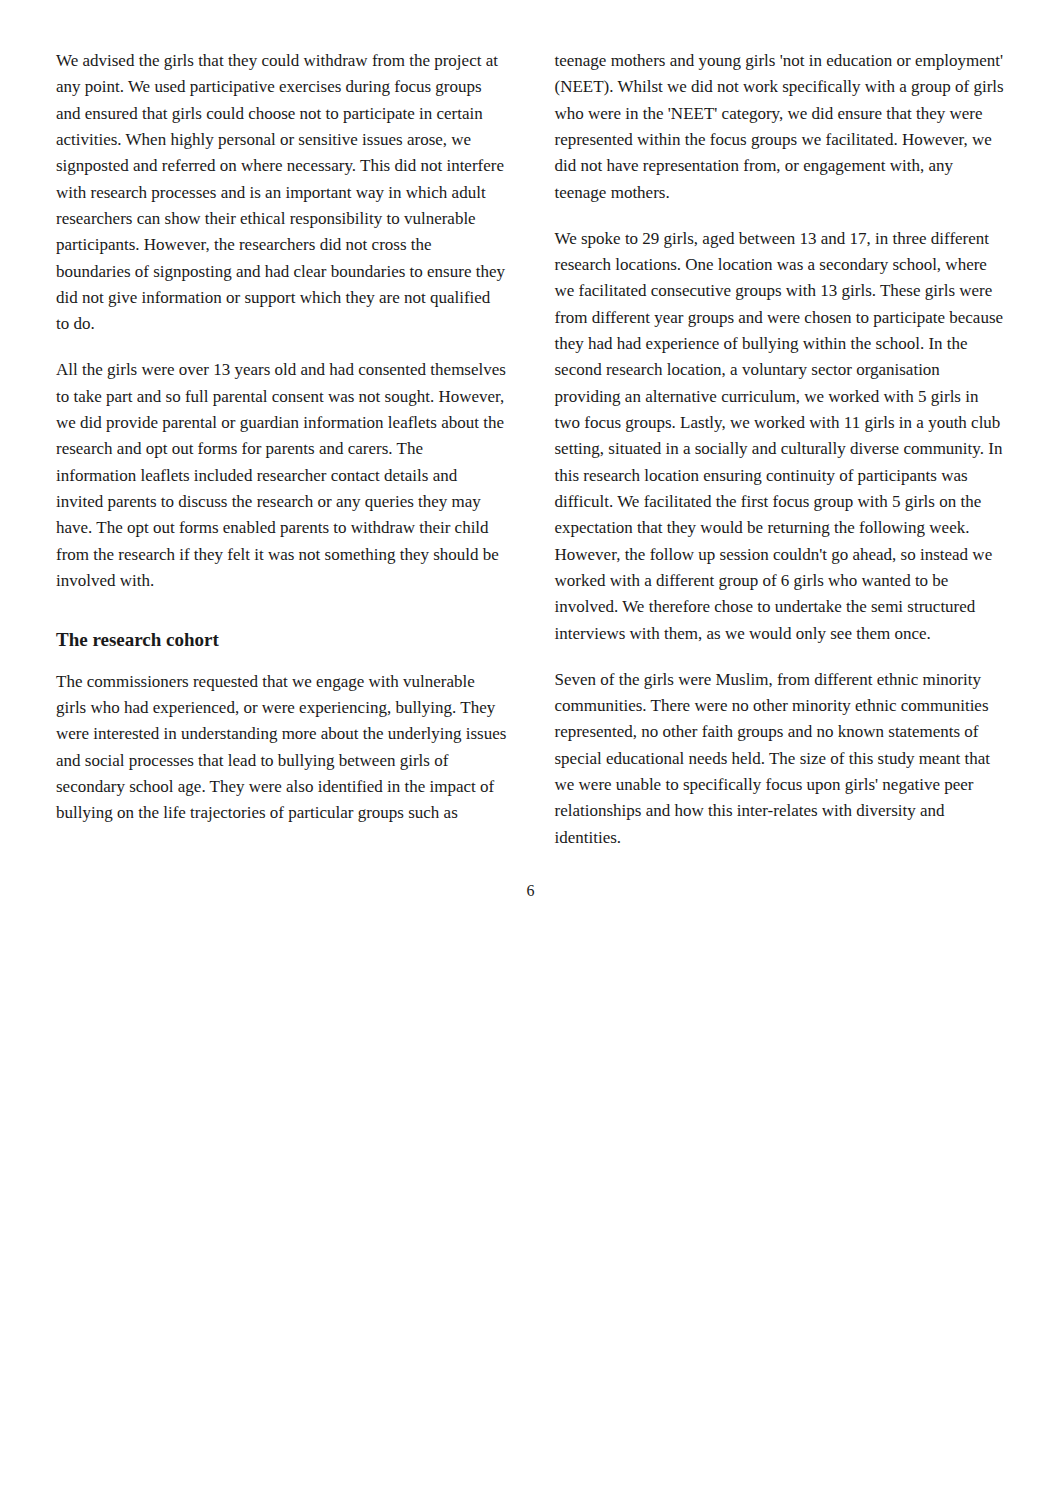We advised the girls that they could withdraw from the project at any point. We used participative exercises during focus groups and ensured that girls could choose not to participate in certain activities. When highly personal or sensitive issues arose, we signposted and referred on where necessary. This did not interfere with research processes and is an important way in which adult researchers can show their ethical responsibility to vulnerable participants. However, the researchers did not cross the boundaries of signposting and had clear boundaries to ensure they did not give information or support which they are not qualified to do.
All the girls were over 13 years old and had consented themselves to take part and so full parental consent was not sought. However, we did provide parental or guardian information leaflets about the research and opt out forms for parents and carers. The information leaflets included researcher contact details and invited parents to discuss the research or any queries they may have. The opt out forms enabled parents to withdraw their child from the research if they felt it was not something they should be involved with.
The research cohort
The commissioners requested that we engage with vulnerable girls who had experienced, or were experiencing, bullying. They were interested in understanding more about the underlying issues and social processes that lead to bullying between girls of secondary school age. They were also identified in the impact of bullying on the life trajectories of particular groups such as teenage mothers and young girls 'not in education or employment' (NEET). Whilst we did not work specifically with a group of girls who were in the 'NEET' category, we did ensure that they were represented within the focus groups we facilitated. However, we did not have representation from, or engagement with, any teenage mothers.
We spoke to 29 girls, aged between 13 and 17, in three different research locations. One location was a secondary school, where we facilitated consecutive groups with 13 girls. These girls were from different year groups and were chosen to participate because they had had experience of bullying within the school. In the second research location, a voluntary sector organisation providing an alternative curriculum, we worked with 5 girls in two focus groups. Lastly, we worked with 11 girls in a youth club setting, situated in a socially and culturally diverse community. In this research location ensuring continuity of participants was difficult. We facilitated the first focus group with 5 girls on the expectation that they would be returning the following week. However, the follow up session couldn't go ahead, so instead we worked with a different group of 6 girls who wanted to be involved. We therefore chose to undertake the semi structured interviews with them, as we would only see them once.
Seven of the girls were Muslim, from different ethnic minority communities. There were no other minority ethnic communities represented, no other faith groups and no known statements of special educational needs held. The size of this study meant that we were unable to specifically focus upon girls' negative peer relationships and how this inter-relates with diversity and identities.
6